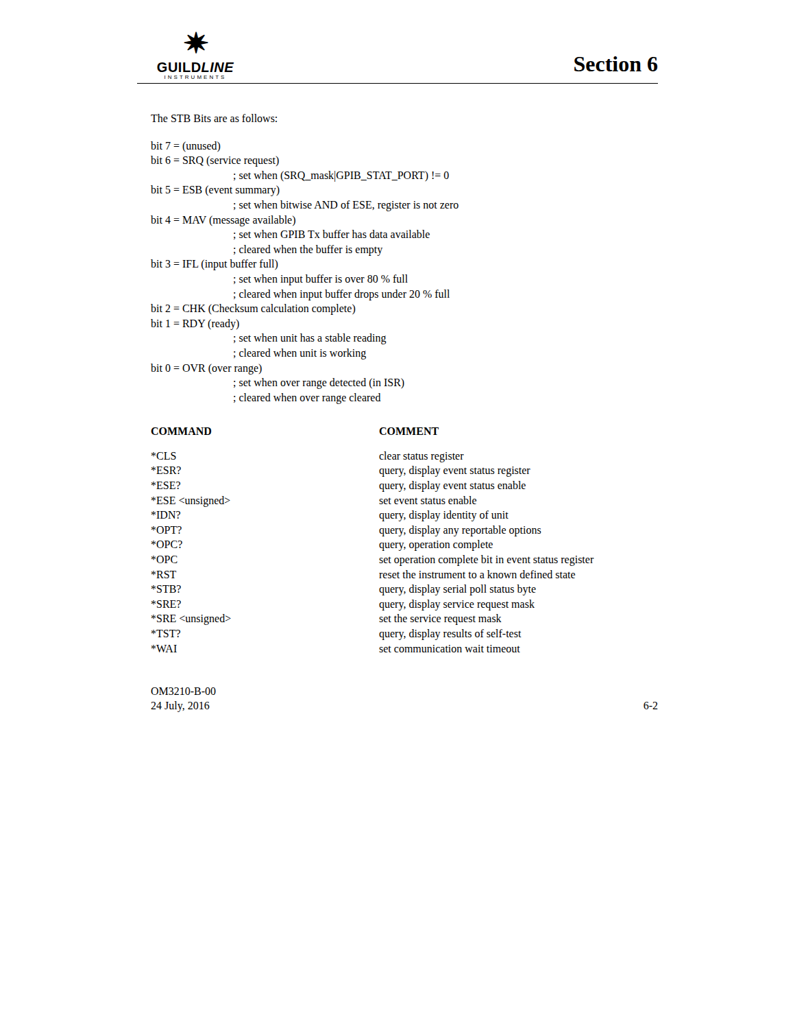✷ GUILDLINE INSTRUMENTS
Section 6
The STB Bits are as follows:
bit 7 = (unused)
bit 6 = SRQ (service request)
; set when (SRQ_mask|GPIB_STAT_PORT) != 0
bit 5 = ESB (event summary)
; set when bitwise AND of ESE, register is not zero
bit 4 = MAV (message available)
; set when GPIB Tx buffer has data available
; cleared when the buffer is empty
bit 3 = IFL (input buffer full)
; set when input buffer is over 80 % full
; cleared when input buffer drops under 20 % full
bit 2 = CHK (Checksum calculation complete)
bit 1 = RDY (ready)
; set when unit has a stable reading
; cleared when unit is working
bit 0 = OVR (over range)
; set when over range detected (in ISR)
; cleared when over range cleared
| COMMAND | COMMENT |
| --- | --- |
| *CLS | clear status register |
| *ESR? | query, display event status register |
| *ESE? | query, display event status enable |
| *ESE <unsigned> | set event status enable |
| *IDN? | query, display identity of unit |
| *OPT? | query, display any reportable options |
| *OPC? | query, operation complete |
| *OPC | set operation complete bit in event status register |
| *RST | reset the instrument to a known defined state |
| *STB? | query, display serial poll status byte |
| *SRE? | query, display service request mask |
| *SRE <unsigned> | set the service request mask |
| *TST? | query, display results of self-test |
| *WAI | set communication wait timeout |
OM3210-B-00
24 July, 2016
6-2